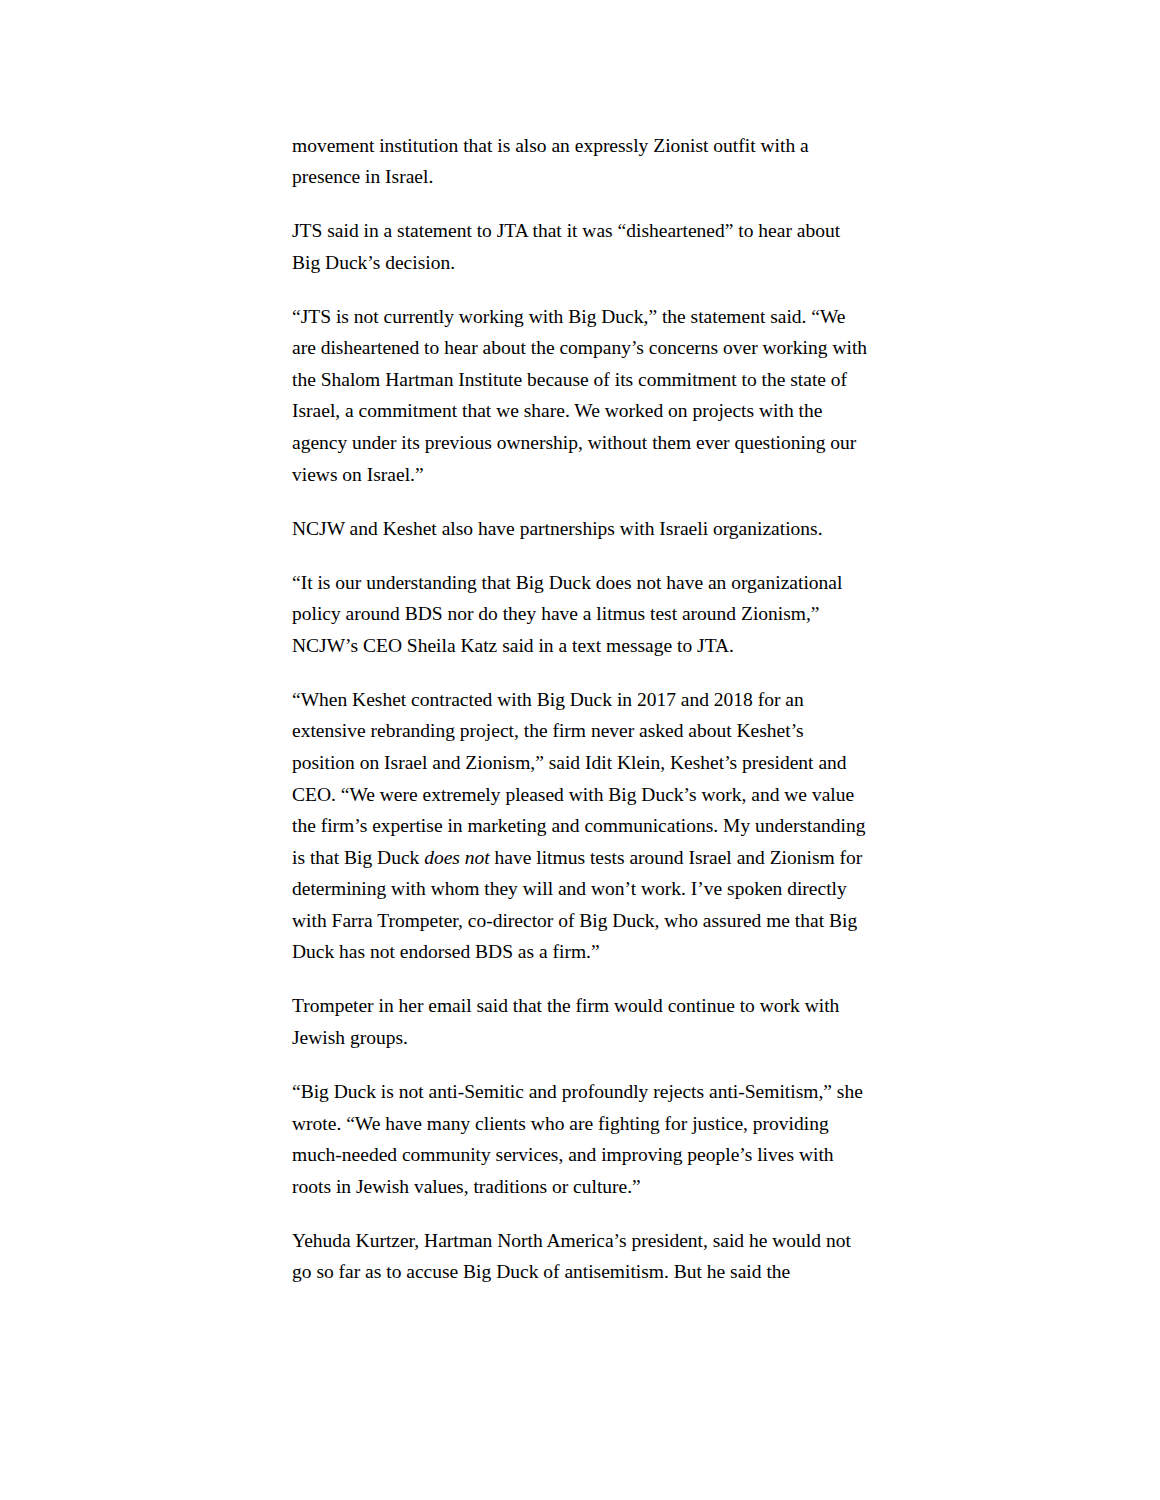movement institution that is also an expressly Zionist outfit with a presence in Israel.
JTS said in a statement to JTA that it was “disheartened” to hear about Big Duck’s decision.
“JTS is not currently working with Big Duck,” the statement said. “We are disheartened to hear about the company’s concerns over working with the Shalom Hartman Institute because of its commitment to the state of Israel, a commitment that we share. We worked on projects with the agency under its previous ownership, without them ever questioning our views on Israel.”
NCJW and Keshet also have partnerships with Israeli organizations.
“It is our understanding that Big Duck does not have an organizational policy around BDS nor do they have a litmus test around Zionism,” NCJW’s CEO Sheila Katz said in a text message to JTA.
“When Keshet contracted with Big Duck in 2017 and 2018 for an extensive rebranding project, the firm never asked about Keshet’s position on Israel and Zionism,” said Idit Klein, Keshet’s president and CEO. “We were extremely pleased with Big Duck’s work, and we value the firm’s expertise in marketing and communications. My understanding is that Big Duck does not have litmus tests around Israel and Zionism for determining with whom they will and won’t work. I’ve spoken directly with Farra Trompeter, co-director of Big Duck, who assured me that Big Duck has not endorsed BDS as a firm.”
Trompeter in her email said that the firm would continue to work with Jewish groups.
“Big Duck is not anti-Semitic and profoundly rejects anti-Semitism,” she wrote. “We have many clients who are fighting for justice, providing much-needed community services, and improving people’s lives with roots in Jewish values, traditions or culture.”
Yehuda Kurtzer, Hartman North America’s president, said he would not go so far as to accuse Big Duck of antisemitism. But he said the